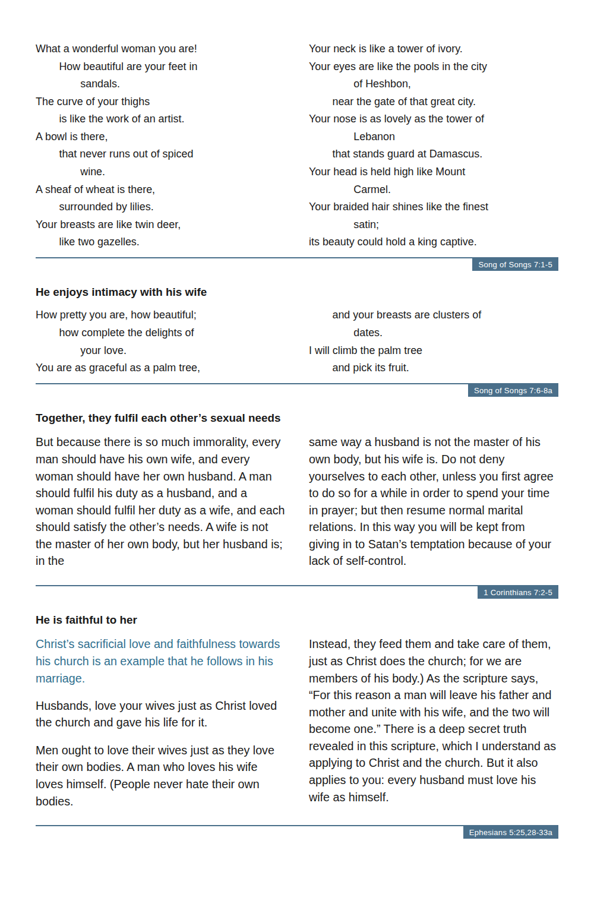What a wonderful woman you are!
How beautiful are your feet in
sandals.
The curve of your thighs
is like the work of an artist.
A bowl is there,
that never runs out of spiced
wine.
A sheaf of wheat is there,
surrounded by lilies.
Your breasts are like twin deer,
like two gazelles.
Your neck is like a tower of ivory.
Your eyes are like the pools in the city
of Heshbon,
near the gate of that great city.
Your nose is as lovely as the tower of
Lebanon
that stands guard at Damascus.
Your head is held high like Mount
Carmel.
Your braided hair shines like the finest
satin;
its beauty could hold a king captive.
Song of Songs 7:1-5
He enjoys intimacy with his wife
How pretty you are, how beautiful;
how complete the delights of
your love.
You are as graceful as a palm tree,
and your breasts are clusters of
dates.
I will climb the palm tree
and pick its fruit.
Song of Songs 7:6-8a
Together, they fulfil each other’s sexual needs
But because there is so much immorality, every man should have his own wife, and every woman should have her own husband. A man should fulfil his duty as a husband, and a woman should fulfil her duty as a wife, and each should satisfy the other’s needs. A wife is not the master of her own body, but her husband is; in the
same way a husband is not the master of his own body, but his wife is. Do not deny yourselves to each other, unless you first agree to do so for a while in order to spend your time in prayer; but then resume normal marital relations. In this way you will be kept from giving in to Satan’s temptation because of your lack of self-control.
1 Corinthians 7:2-5
He is faithful to her
Christ’s sacrificial love and faithfulness towards his church is an example that he follows in his marriage.
Husbands, love your wives just as Christ loved the church and gave his life for it.
Men ought to love their wives just as they love their own bodies. A man who loves his wife loves himself. (People never hate their own bodies.
Instead, they feed them and take care of them, just as Christ does the church; for we are members of his body.) As the scripture says, “For this reason a man will leave his father and mother and unite with his wife, and the two will become one.” There is a deep secret truth revealed in this scripture, which I understand as applying to Christ and the church. But it also applies to you: every husband must love his wife as himself.
Ephesians 5:25,28-33a